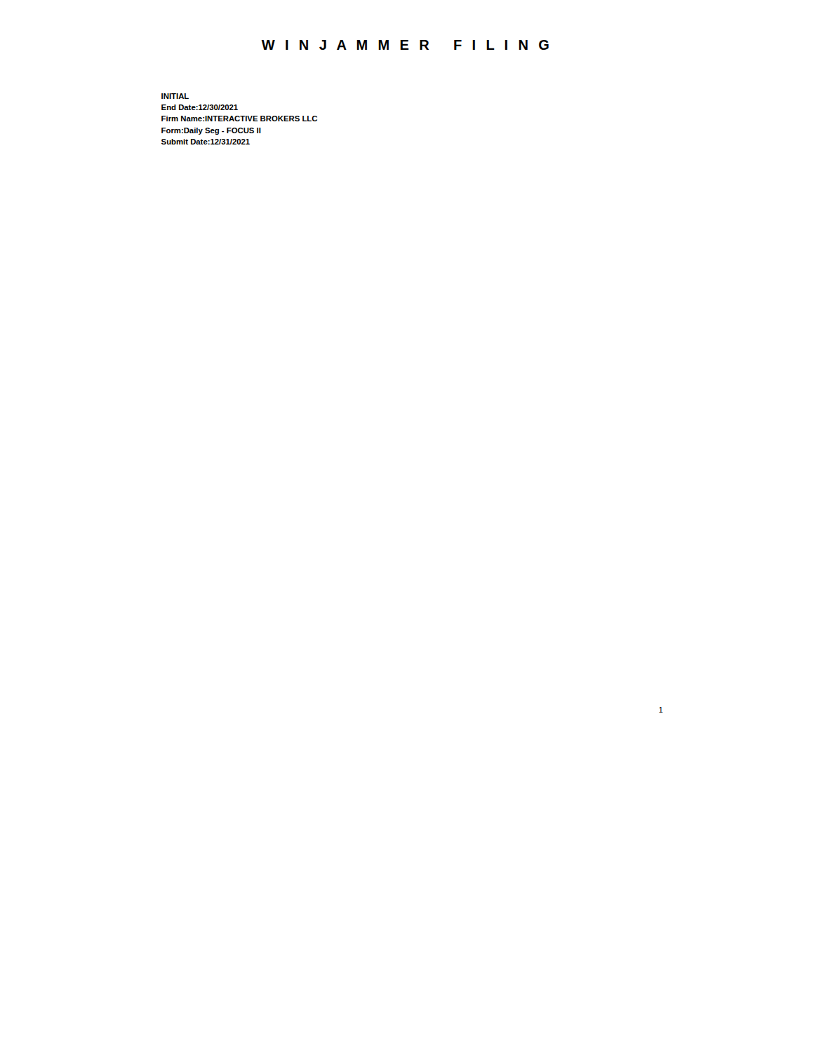W I N J A M M E R F I L I N G
INITIAL
End Date:12/30/2021
Firm Name:INTERACTIVE BROKERS LLC
Form:Daily Seg - FOCUS II
Submit Date:12/31/2021
1